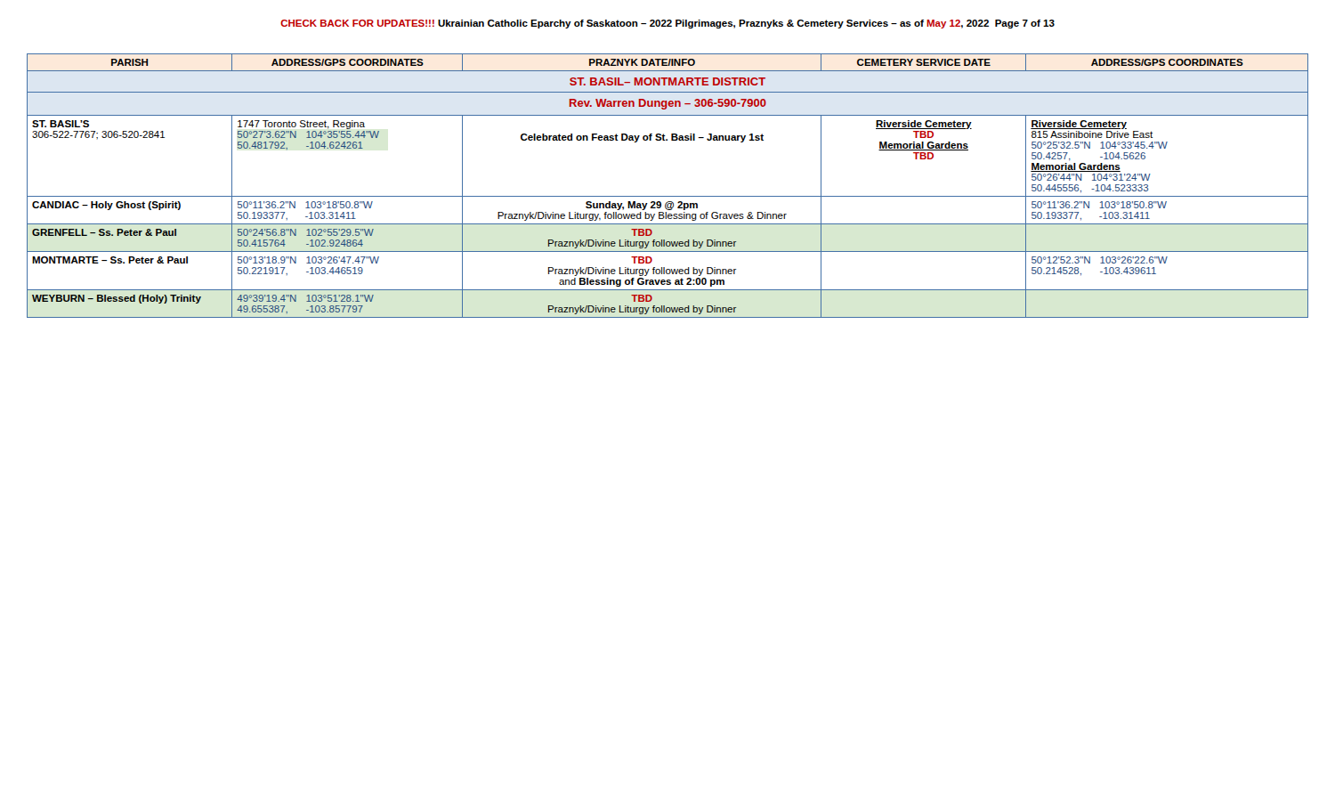CHECK BACK FOR UPDATES!!! Ukrainian Catholic Eparchy of Saskatoon – 2022 Pilgrimages, Praznyks & Cemetery Services – as of May 12, 2022 Page 7 of 13
| ST. BASIL– MONTMARTE DISTRICT |
| Rev. Warren Dungen – 306-590-7900 |
| PARISH | ADDRESS/GPS COORDINATES | PRAZNYK DATE/INFO | CEMETERY SERVICE DATE | ADDRESS/GPS COORDINATES |
| ST. BASIL’S 306-522-7767; 306-520-2841 | 1747 Toronto Street, Regina / 50°27'3.62"N / 104°35'55.44"W / / 50.481792, / -104.624261 / | Celebrated on Feast Day of St. Basil – January 1st | Riverside Cemetery TBD Memorial Gardens TBD | Riverside Cemetery 815 Assiniboine Drive East / 50°25'32.5"N / 104°33'45.4"W / / 50.4257, / -104.5626 / Memorial Gardens / 50°26'44"N / 104°31'24"W / / 50.445556, / -104.523333 / |
| CANDIAC – Holy Ghost (Spirit) | / 50°11'36.2"N / 103°18'50.8"W / / 50.193377, / -103.31411 / | Sunday, May 29 @ 2pm Praznyk/Divine Liturgy, followed by Blessing of Graves & Dinner | | / 50°11'36.2"N / 103°18'50.8"W / / 50.193377, / -103.31411 / |
| GRENFELL – Ss. Peter & Paul | / 50°24'56.8"N / 102°55'29.5"W / / 50.415764 / -102.924864 / | TBD Praznyk/Divine Liturgy followed by Dinner | | |
| MONTMARTE – Ss. Peter & Paul | / 50°13'18.9"N / 103°26'47.47"W / / 50.221917, / -103.446519 / | TBD Praznyk/Divine Liturgy followed by Dinner and Blessing of Graves at 2:00 pm | | / 50°12'52.3"N / 103°26'22.6"W / / 50.214528, / -103.439611 / |
| WEYBURN – Blessed (Holy) Trinity | / 49°39'19.4"N / 103°51'28.1"W / / 49.655387, / -103.857797 / | TBD Praznyk/Divine Liturgy followed by Dinner | | |